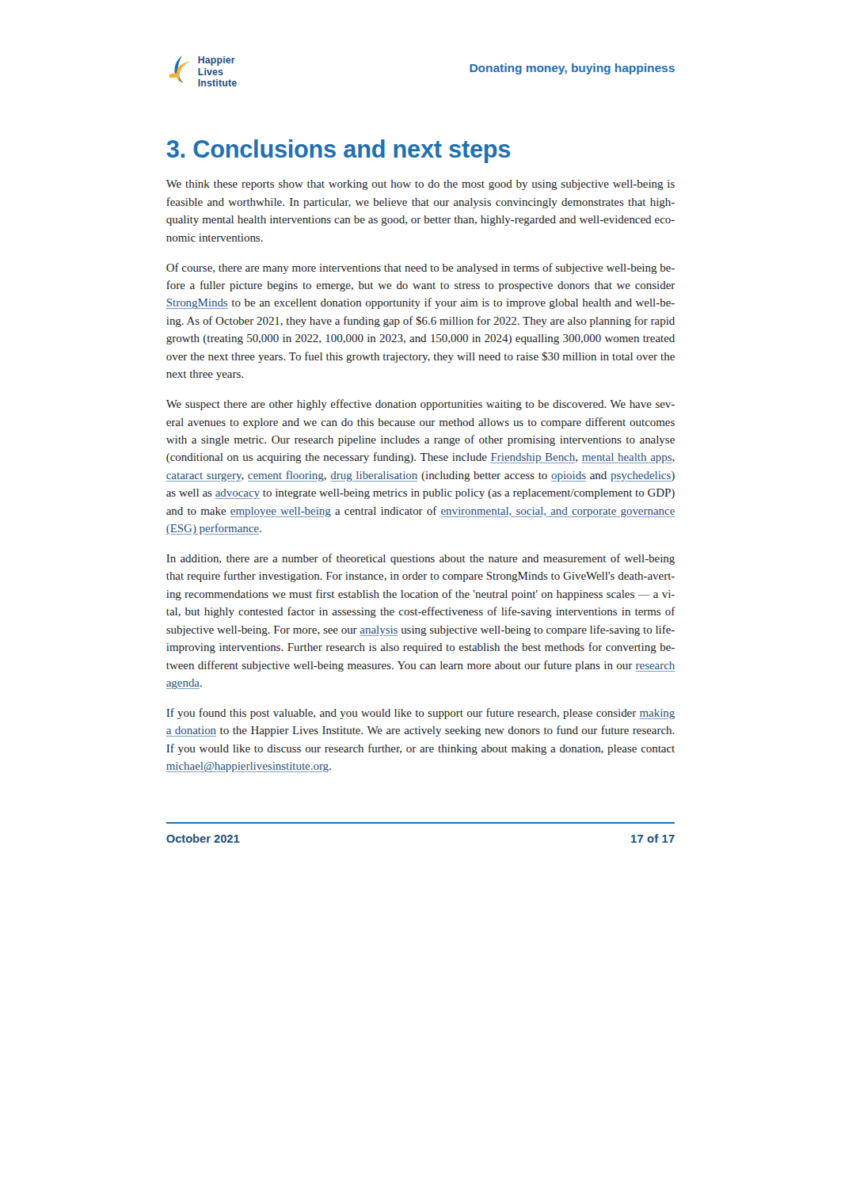Happier
Lives
Institute
Donating money, buying happiness
3. Conclusions and next steps
We think these reports show that working out how to do the most good by using subjective well-being is feasible and worthwhile. In particular, we believe that our analysis convincingly demonstrates that high-quality mental health interventions can be as good, or better than, highly-regarded and well-evidenced economic interventions.
Of course, there are many more interventions that need to be analysed in terms of subjective well-being before a fuller picture begins to emerge, but we do want to stress to prospective donors that we consider StrongMinds to be an excellent donation opportunity if your aim is to improve global health and well-being. As of October 2021, they have a funding gap of $6.6 million for 2022. They are also planning for rapid growth (treating 50,000 in 2022, 100,000 in 2023, and 150,000 in 2024) equalling 300,000 women treated over the next three years. To fuel this growth trajectory, they will need to raise $30 million in total over the next three years.
We suspect there are other highly effective donation opportunities waiting to be discovered. We have several avenues to explore and we can do this because our method allows us to compare different outcomes with a single metric. Our research pipeline includes a range of other promising interventions to analyse (conditional on us acquiring the necessary funding). These include Friendship Bench, mental health apps, cataract surgery, cement flooring, drug liberalisation (including better access to opioids and psychedelics) as well as advocacy to integrate well-being metrics in public policy (as a replacement/complement to GDP) and to make employee well-being a central indicator of environmental, social, and corporate governance (ESG) performance.
In addition, there are a number of theoretical questions about the nature and measurement of well-being that require further investigation. For instance, in order to compare StrongMinds to GiveWell's death-averting recommendations we must first establish the location of the 'neutral point' on happiness scales — a vital, but highly contested factor in assessing the cost-effectiveness of life-saving interventions in terms of subjective well-being. For more, see our analysis using subjective well-being to compare life-saving to life-improving interventions. Further research is also required to establish the best methods for converting between different subjective well-being measures. You can learn more about our future plans in our research agenda.
If you found this post valuable, and you would like to support our future research, please consider making a donation to the Happier Lives Institute. We are actively seeking new donors to fund our future research. If you would like to discuss our research further, or are thinking about making a donation, please contact michael@happierlivesinstitute.org.
October 2021
17 of 17